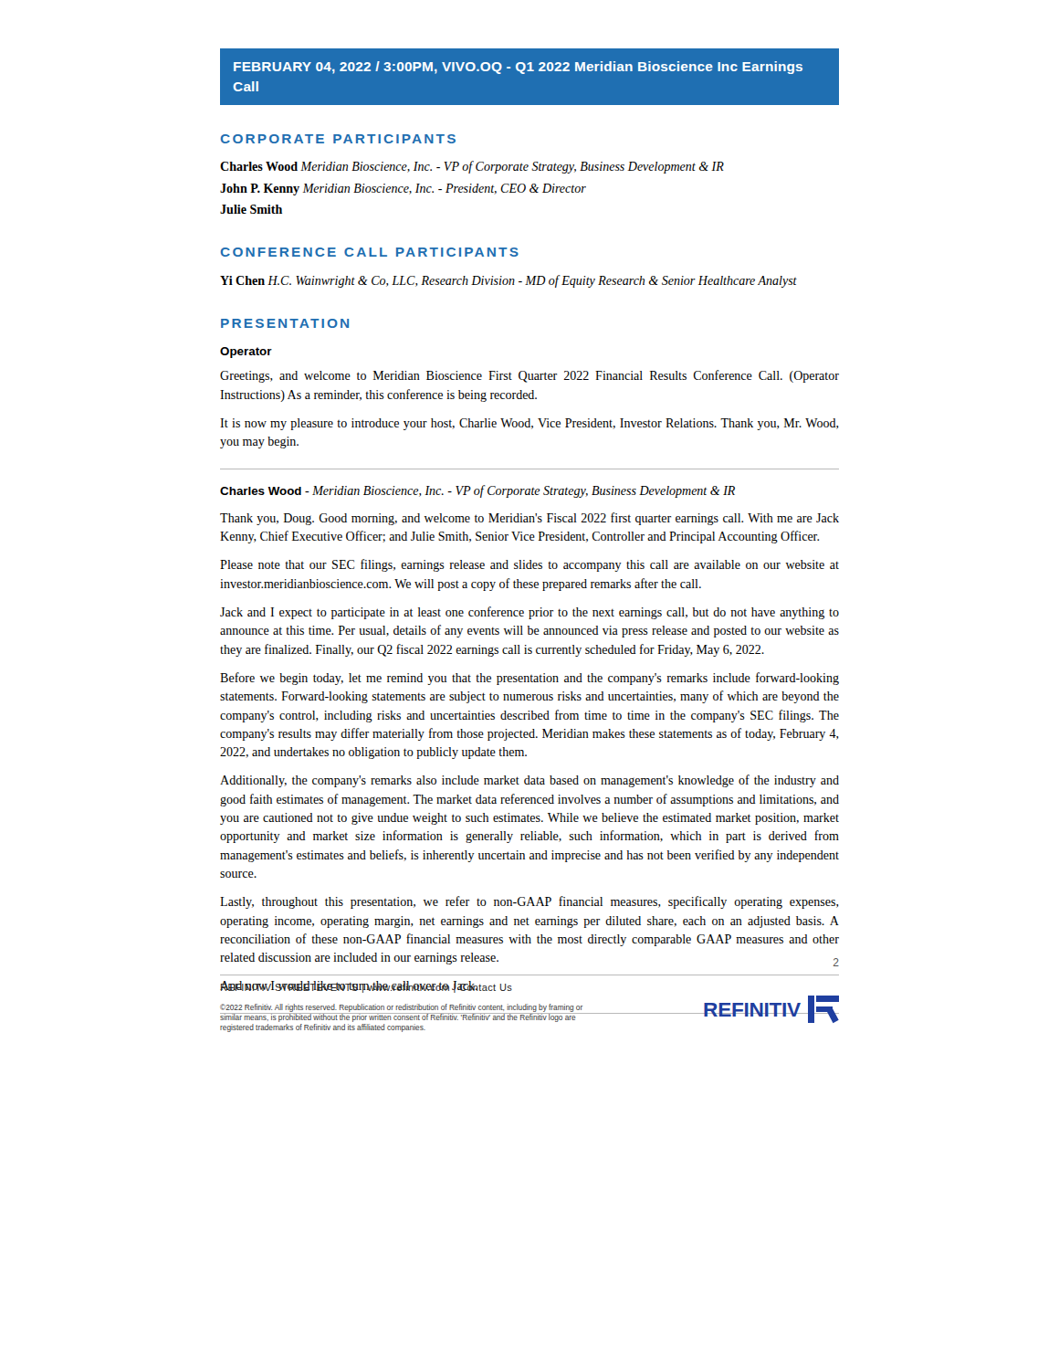FEBRUARY 04, 2022 / 3:00PM, VIVO.OQ - Q1 2022 Meridian Bioscience Inc Earnings Call
Corporate Participants
Charles Wood Meridian Bioscience, Inc. - VP of Corporate Strategy, Business Development & IR
John P. Kenny Meridian Bioscience, Inc. - President, CEO & Director
Julie Smith
Conference Call Participants
Yi Chen H.C. Wainwright & Co, LLC, Research Division - MD of Equity Research & Senior Healthcare Analyst
Presentation
Operator
Greetings, and welcome to Meridian Bioscience First Quarter 2022 Financial Results Conference Call. (Operator Instructions) As a reminder, this conference is being recorded.
It is now my pleasure to introduce your host, Charlie Wood, Vice President, Investor Relations. Thank you, Mr. Wood, you may begin.
Charles Wood - Meridian Bioscience, Inc. - VP of Corporate Strategy, Business Development & IR
Thank you, Doug. Good morning, and welcome to Meridian's Fiscal 2022 first quarter earnings call. With me are Jack Kenny, Chief Executive Officer; and Julie Smith, Senior Vice President, Controller and Principal Accounting Officer.
Please note that our SEC filings, earnings release and slides to accompany this call are available on our website at investor.meridianbioscience.com. We will post a copy of these prepared remarks after the call.
Jack and I expect to participate in at least one conference prior to the next earnings call, but do not have anything to announce at this time. Per usual, details of any events will be announced via press release and posted to our website as they are finalized. Finally, our Q2 fiscal 2022 earnings call is currently scheduled for Friday, May 6, 2022.
Before we begin today, let me remind you that the presentation and the company's remarks include forward-looking statements. Forward-looking statements are subject to numerous risks and uncertainties, many of which are beyond the company's control, including risks and uncertainties described from time to time in the company's SEC filings. The company's results may differ materially from those projected. Meridian makes these statements as of today, February 4, 2022, and undertakes no obligation to publicly update them.
Additionally, the company's remarks also include market data based on management's knowledge of the industry and good faith estimates of management. The market data referenced involves a number of assumptions and limitations, and you are cautioned not to give undue weight to such estimates. While we believe the estimated market position, market opportunity and market size information is generally reliable, such information, which in part is derived from management's estimates and beliefs, is inherently uncertain and imprecise and has not been verified by any independent source.
Lastly, throughout this presentation, we refer to non-GAAP financial measures, specifically operating expenses, operating income, operating margin, net earnings and net earnings per diluted share, each on an adjusted basis. A reconciliation of these non-GAAP financial measures with the most directly comparable GAAP measures and other related discussion are included in our earnings release.
And now I would like to turn the call over to Jack.
2
REFINITIV STREETEVENTS | www.refinitiv.com | Contact Us
©2022 Refinitiv. All rights reserved. Republication or redistribution of Refinitiv content, including by framing or similar means, is prohibited without the prior written consent of Refinitiv. 'Refinitiv' and the Refinitiv logo are registered trademarks of Refinitiv and its affiliated companies.
REFINITIV